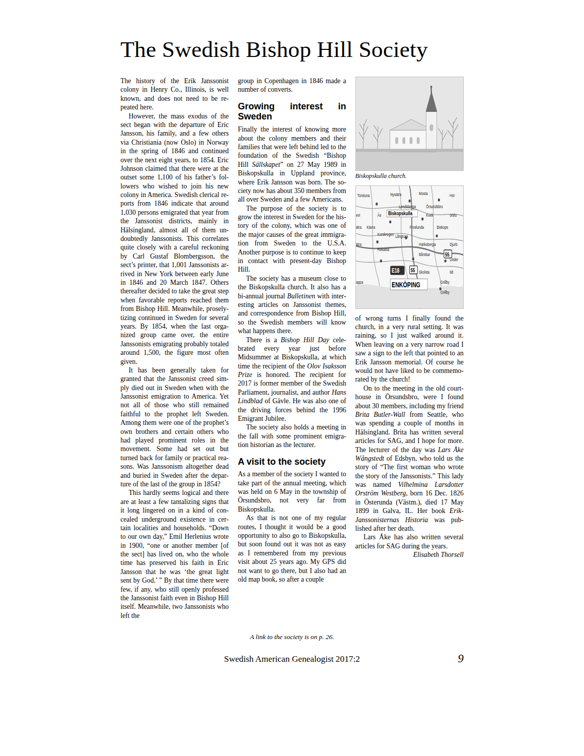The Swedish Bishop Hill Society
The history of the Erik Janssonist colony in Henry Co., Illinois, is well known, and does not need to be repeated here.
However, the mass exodus of the sect began with the departure of Eric Jansson, his family, and a few others via Christiania (now Oslo) in Norway in the spring of 1846 and continued over the next eight years, to 1854. Eric Johnson claimed that there were at the outset some 1,100 of his father’s followers who wished to join his new colony in America. Swedish clerical reports from 1846 indicate that around 1,030 persons emigrated that year from the Janssonist districts, mainly in Hälsingland, almost all of them undoubtedly Janssonists. This correlates quite closely with a careful reckoning by Carl Gustaf Blombergsson, the sect’s printer, that 1,001 Janssonists arrived in New York between early June in 1846 and 20 March 1847. Others thereafter decided to take the great step when favorable reports reached them from Bishop Hill. Meanwhile, proselytizing continued in Sweden for several years. By 1854, when the last organized group came over, the entire Janssonists emigrating probably totaled around 1,500, the figure most often given.
It has been generally taken for granted that the Janssonist creed simply died out in Sweden when with the Janssonist emigration to America. Yet not all of those who still remained faithful to the prophet left Sweden. Among them were one of the prophet’s own brothers and certain others who had played prominent roles in the movement. Some had set out but turned back for family or practical reasons. Was Janssonism altogether dead and buried in Sweden after the departure of the last of the group in 1854?
This hardly seems logical and there are at least a few tantalizing signs that it long lingered on in a kind of concealed underground existence in certain localities and households. “Down to our own day,” Emil Herlenius wrote in 1900, “one or another member [of the sect] has lived on, who the whole time has preserved his faith in Eric Jansson that he was ‘the great light sent by God.’ ” By that time there were few, if any, who still openly professed the Janssonist faith even in Bishop Hill itself. Meanwhile, two Janssonists who left the
group in Copenhagen in 1846 made a number of converts.
Growing interest in Sweden
Finally the interest of knowing more about the colony members and their families that were left behind led to the foundation of the Swedish “Bishop Hill Sällskapet” on 27 May 1989 in Biskopskulla in Uppland province, where Erik Jansson was born. The society now has about 350 members from all over Sweden and a few Americans.
The purpose of the society is to grow the interest in Sweden for the history of the colony, which was one of the major causes of the great immigration from Sweden to the U.S.A. Another purpose is to continue to keep in contact with present-day Bishop Hill.
The society has a museum close to the Biskopskulla church. It also has a bi-annual journal Bulletinen with interesting articles on Janssonist themes, and correspondence from Bishop Hill, so the Swedish members will know what happens there.
There is a Bishop Hill Day celebrated every year just before Midsummer at Biskopskulla, at which time the recipient of the Olov Isaksson Prize is honored. The recipient for 2017 is former member of the Swedish Parliament, journalist, and author Hans Lindblad of Gävle. He was also one of the driving forces behind the 1996 Emigrant Jubilee.
The society also holds a meeting in the fall with some prominent emigration historian as the lecturer.
A visit to the society
As a member of the society I wanted to take part of the annual meeting, which was held on 6 May in the township of Örsundsbro, not very far from Biskopskulla.
As that is not one of my regular routes, I thought it would be a good opportunity to also go to Biskopskulla, but soon found out it was not as easy as I remembered from my previous visit about 25 years ago. My GPS did not want to go there, but I also had an old map book, so after a couple
Biskopskulla church.
Torstuna Nysätra Mosta Hör Landsberga Örsundsbro evi Äs Kvek orslu ätra Kävra Korskrogen Froslunda Biskops Långtora ätra Rekasta Härkeberga Djurb Bårskar Litsler 12 appa Skolsta 68 Grillby Grillby Biskopskulla ENKÖPING 55 55 E18
of wrong turns I finally found the church, in a very rural setting. It was raining, so I just walked around it. When leaving on a very narrow road I saw a sign to the left that pointed to an Erik Jansson memorial. Of course he would not have liked to be commemorated by the church!
On to the meeting in the old courthouse in Örsundsbro, were I found about 30 members, including my friend Brita Butler-Wall from Seattle, who was spending a couple of months in Hälsingland. Brita has written several articles for SAG, and I hope for more. The lecturer of the day was Lars Åke Wångstedt of Edsbyn, who told us the story of “The first woman who wrote the story of the Janssonists.” This lady was named Vilhelmina Larsdotter Orström Westberg, born 16 Dec. 1826 in Österunda (Västm.), died 17 May 1899 in Galva, IL. Her book Erik-Janssonisternas Historia was published after her death.
Lars Åke has also written several articles for SAG during the years.
Elisabeth Thorsell
A link to the society is on p. 26.
Swedish American Genealogist 2017:2 9